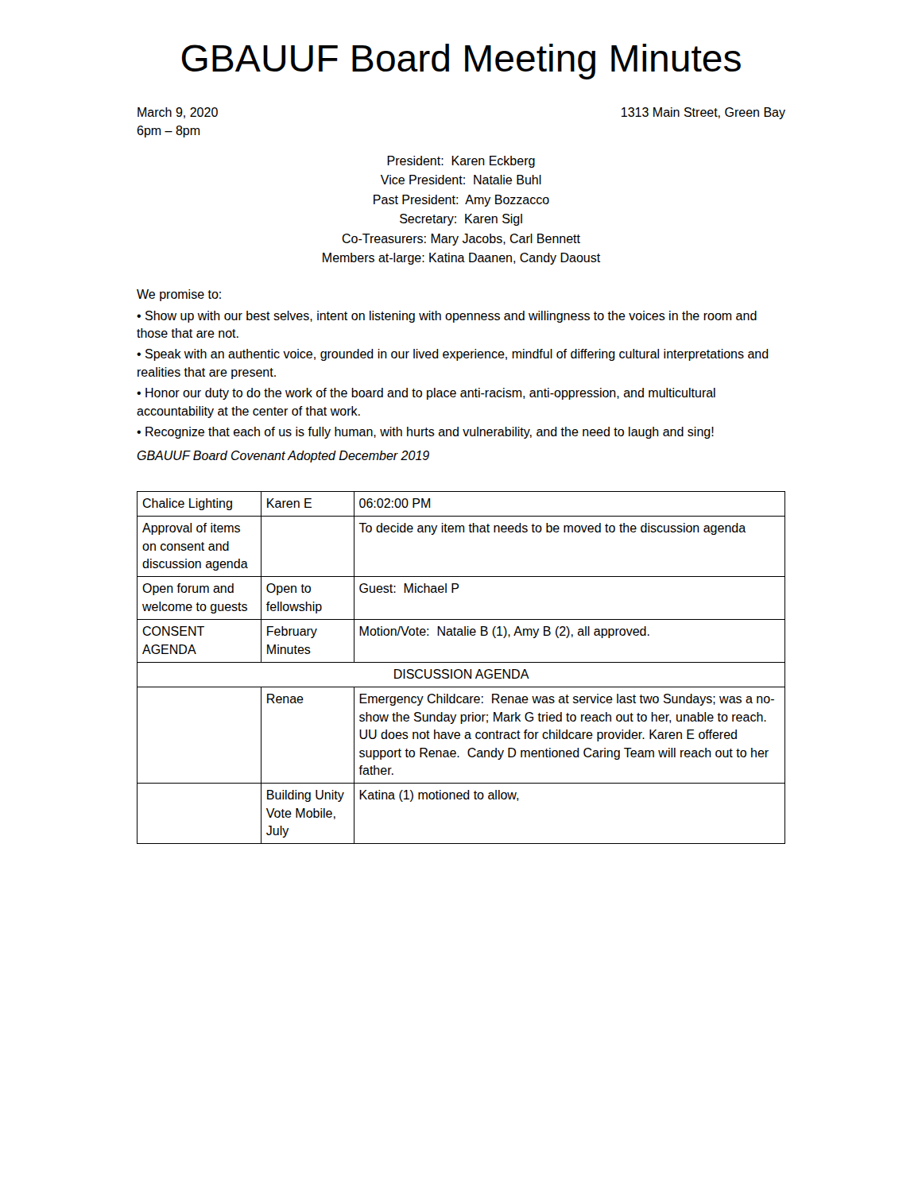GBAUUF Board Meeting Minutes
March 9, 2020 1313 Main Street, Green Bay
6pm – 8pm
President: Karen Eckberg
Vice President: Natalie Buhl
Past President: Amy Bozzacco
Secretary: Karen Sigl
Co-Treasurers: Mary Jacobs, Carl Bennett
Members at-large: Katina Daanen, Candy Daoust
We promise to:
• Show up with our best selves, intent on listening with openness and willingness to the voices in the room and those that are not.
• Speak with an authentic voice, grounded in our lived experience, mindful of differing cultural interpretations and realities that are present.
• Honor our duty to do the work of the board and to place anti-racism, anti-oppression, and multicultural accountability at the center of that work.
• Recognize that each of us is fully human, with hurts and vulnerability, and the need to laugh and sing!
GBAUUF Board Covenant Adopted December 2019
| Chalice Lighting | Karen E | 06:02:00 PM |
| Approval of items on consent and discussion agenda | | To decide any item that needs to be moved to the discussion agenda |
| Open forum and welcome to guests | Open to fellowship | Guest: Michael P |
| CONSENT AGENDA | February Minutes | Motion/Vote: Natalie B (1), Amy B (2), all approved. |
| DISCUSSION AGENDA |
| | Renae | Emergency Childcare: Renae was at service last two Sundays; was a no-show the Sunday prior; Mark G tried to reach out to her, unable to reach. UU does not have a contract for childcare provider. Karen E offered support to Renae. Candy D mentioned Caring Team will reach out to her father. |
| | Building Unity Vote Mobile, July | Katina (1) motioned to allow, |